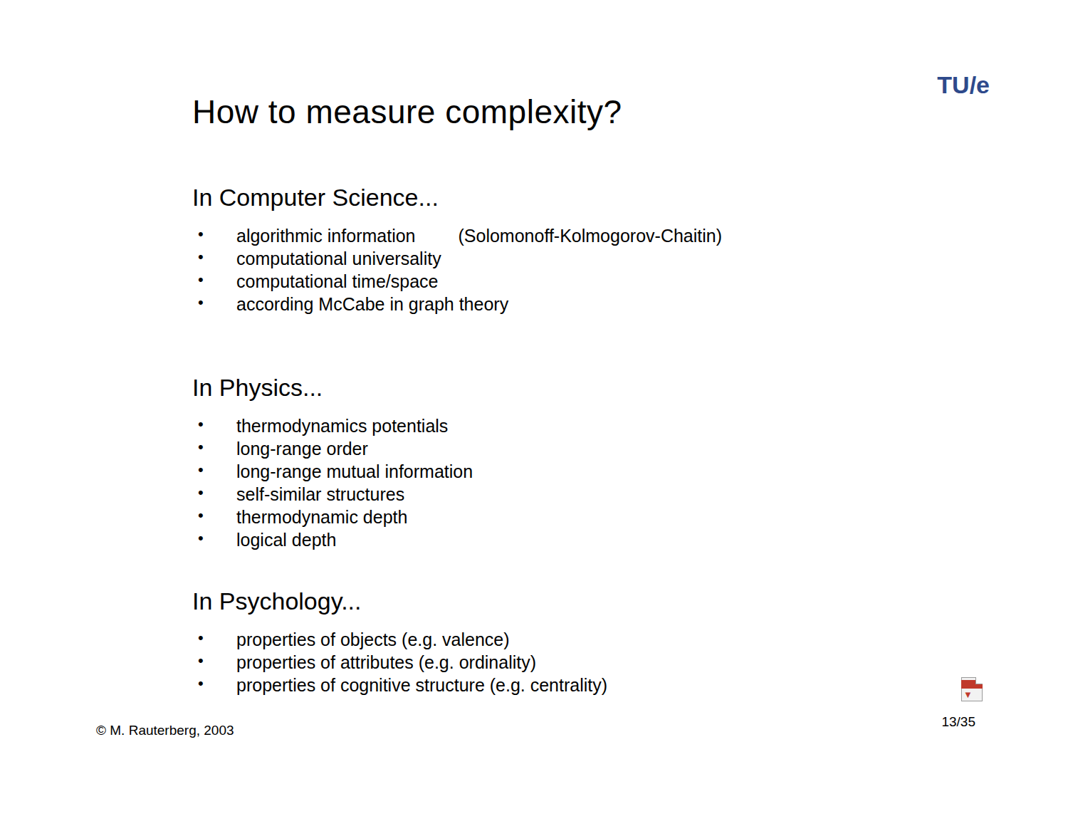TU/e
How to measure complexity?
In Computer Science...
algorithmic information(Solomonoff-Kolmogorov-Chaitin)
computational universality
computational time/space
according McCabe in graph theory
In Physics...
thermodynamics potentials
long-range order
long-range mutual information
self-similar structures
thermodynamic depth
logical depth
In Psychology...
properties of objects (e.g. valence)
properties of attributes (e.g. ordinality)
properties of cognitive structure (e.g. centrality)
▼
© M. Rauterberg, 2003
13/35